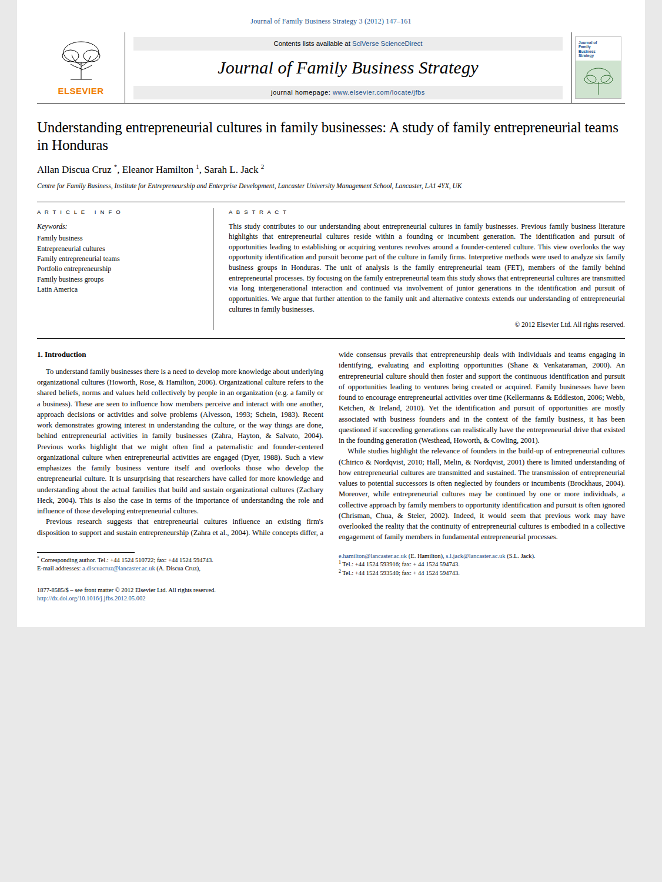Journal of Family Business Strategy 3 (2012) 147–161
ELSEVIER
Contents lists available at SciVerse ScienceDirect
Journal of Family Business Strategy
journal homepage: www.elsevier.com/locate/jfbs
Journal of
Family
Business
Strategy
Understanding entrepreneurial cultures in family businesses: A study of family entrepreneurial teams in Honduras
Allan Discua Cruz *, Eleanor Hamilton 1, Sarah L. Jack 2
Centre for Family Business, Institute for Entrepreneurship and Enterprise Development, Lancaster University Management School, Lancaster, LA1 4YX, UK
A R T I C L E I N F O
Keywords:
Family business
Entrepreneurial cultures
Family entrepreneurial teams
Portfolio entrepreneurship
Family business groups
Latin America
A B S T R A C T
This study contributes to our understanding about entrepreneurial cultures in family businesses. Previous family business literature highlights that entrepreneurial cultures reside within a founding or incumbent generation. The identification and pursuit of opportunities leading to establishing or acquiring ventures revolves around a founder-centered culture. This view overlooks the way opportunity identification and pursuit become part of the culture in family firms. Interpretive methods were used to analyze six family business groups in Honduras. The unit of analysis is the family entrepreneurial team (FET), members of the family behind entrepreneurial processes. By focusing on the family entrepreneurial team this study shows that entrepreneurial cultures are transmitted via long intergenerational interaction and continued via involvement of junior generations in the identification and pursuit of opportunities. We argue that further attention to the family unit and alternative contexts extends our understanding of entrepreneurial cultures in family businesses.
© 2012 Elsevier Ltd. All rights reserved.
1. Introduction
To understand family businesses there is a need to develop more knowledge about underlying organizational cultures (Howorth, Rose, & Hamilton, 2006). Organizational culture refers to the shared beliefs, norms and values held collectively by people in an organization (e.g. a family or a business). These are seen to influence how members perceive and interact with one another, approach decisions or activities and solve problems (Alvesson, 1993; Schein, 1983). Recent work demonstrates growing interest in understanding the culture, or the way things are done, behind entrepreneurial activities in family businesses (Zahra, Hayton, & Salvato, 2004). Previous works highlight that we might often find a paternalistic and founder-centered organizational culture when entrepreneurial activities are engaged (Dyer, 1988). Such a view emphasizes the family business venture itself and overlooks those who develop the entrepreneurial culture. It is unsurprising that researchers have called for more knowledge and understanding about the actual families that build and sustain organizational cultures (Zachary Heck, 2004). This is also the case in terms of the importance of understanding the role and influence of those developing entrepreneurial cultures.
Previous research suggests that entrepreneurial cultures influence an existing firm's disposition to support and sustain entrepreneurship (Zahra et al., 2004). While concepts differ, a wide consensus prevails that entrepreneurship deals with individuals and teams engaging in identifying, evaluating and exploiting opportunities (Shane & Venkataraman, 2000). An entrepreneurial culture should then foster and support the continuous identification and pursuit of opportunities leading to ventures being created or acquired. Family businesses have been found to encourage entrepreneurial activities over time (Kellermanns & Eddleston, 2006; Webb, Ketchen, & Ireland, 2010). Yet the identification and pursuit of opportunities are mostly associated with business founders and in the context of the family business, it has been questioned if succeeding generations can realistically have the entrepreneurial drive that existed in the founding generation (Westhead, Howorth, & Cowling, 2001).
While studies highlight the relevance of founders in the build-up of entrepreneurial cultures (Chirico & Nordqvist, 2010; Hall, Melin, & Nordqvist, 2001) there is limited understanding of how entrepreneurial cultures are transmitted and sustained. The transmission of entrepreneurial values to potential successors is often neglected by founders or incumbents (Brockhaus, 2004). Moreover, while entrepreneurial cultures may be continued by one or more individuals, a collective approach by family members to opportunity identification and pursuit is often ignored (Chrisman, Chua, & Steier, 2002). Indeed, it would seem that previous work may have overlooked the reality that the continuity of entrepreneurial cultures is embodied in a collective engagement of family members in fundamental entrepreneurial processes.
* Corresponding author. Tel.: +44 1524 510722; fax: +44 1524 594743.
E-mail addresses: a.discuacruz@lancaster.ac.uk (A. Discua Cruz),
e.hamilton@lancaster.ac.uk (E. Hamilton), s.l.jack@lancaster.ac.uk (S.L. Jack).
1 Tel.: +44 1524 593916; fax: + 44 1524 594743.
2 Tel.: +44 1524 593540; fax: + 44 1524 594743.
1877-8585/$ – see front matter © 2012 Elsevier Ltd. All rights reserved.
http://dx.doi.org/10.1016/j.jfbs.2012.05.002